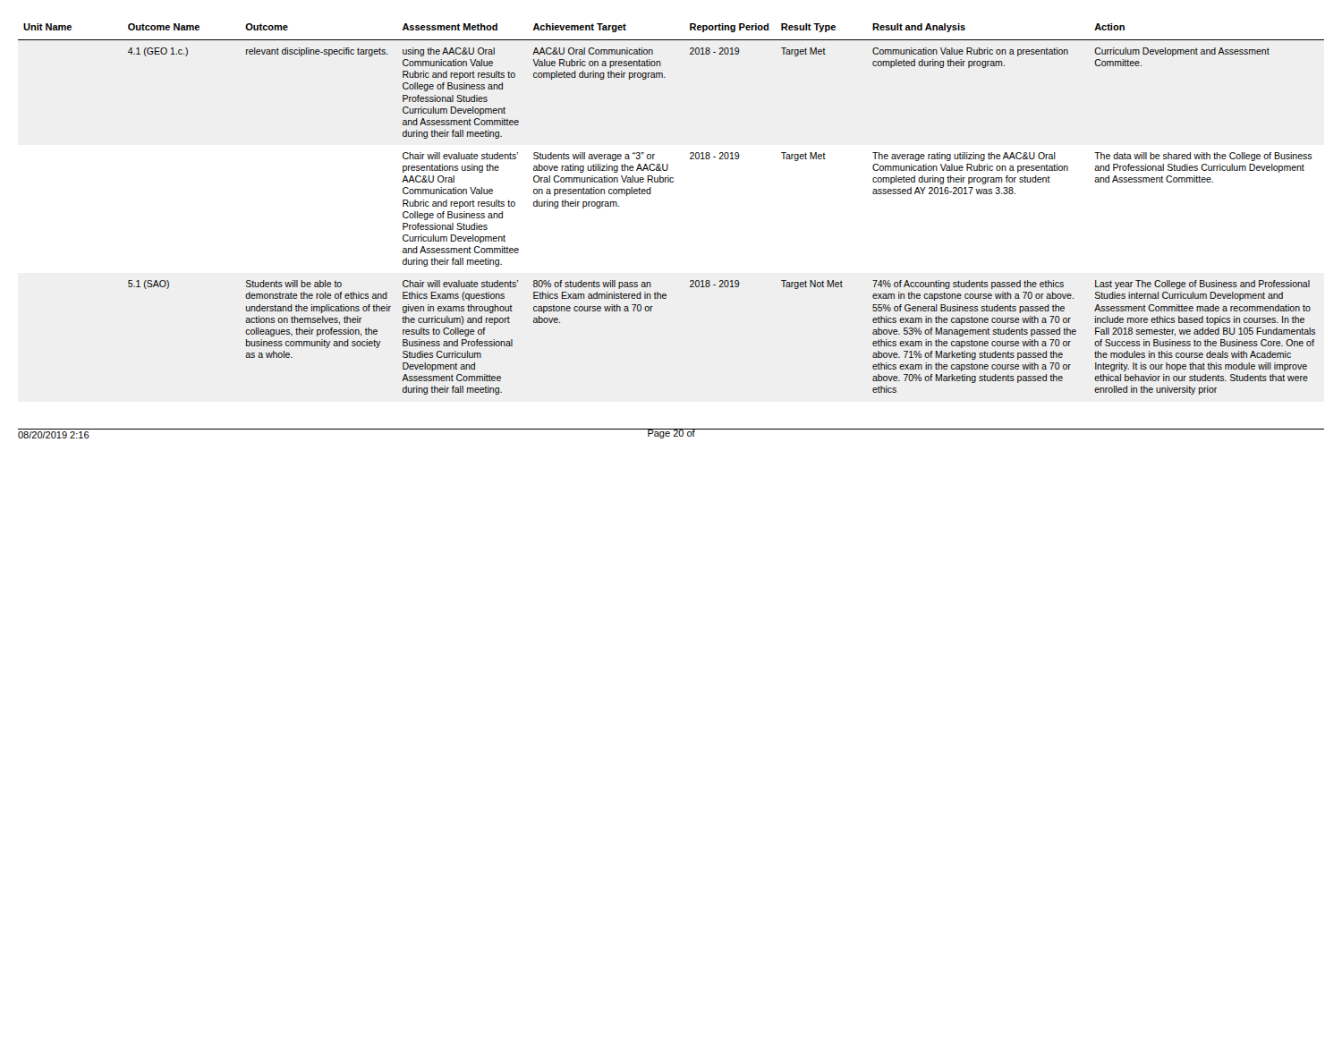| Unit Name | Outcome Name | Outcome | Assessment Method | Achievement Target | Reporting Period | Result Type | Result and Analysis | Action |
| --- | --- | --- | --- | --- | --- | --- | --- | --- |
| | 4.1 (GEO 1.c.) | relevant discipline-specific targets. | using the AAC&U Oral Communication Value Rubric and report results to College of Business and Professional Studies Curriculum Development and Assessment Committee during their fall meeting. | AAC&U Oral Communication Value Rubric on a presentation completed during their program. | 2018 - 2019 | Target Met | Communication Value Rubric on a presentation completed during their program. | Curriculum Development and Assessment Committee. |
| | | | Chair will evaluate students’ presentations using the AAC&U Oral Communication Value Rubric and report results to College of Business and Professional Studies Curriculum Development and Assessment Committee during their fall meeting. | Students will average a “3” or above rating utilizing the AAC&U Oral Communication Value Rubric on a presentation completed during their program. | 2018 - 2019 | Target Met | The average rating utilizing the AAC&U Oral Communication Value Rubric on a presentation completed during their program for student assessed AY 2016-2017 was 3.38. | The data will be shared with the College of Business and Professional Studies Curriculum Development and Assessment Committee. |
| | 5.1 (SAO) | Students will be able to demonstrate the role of ethics and understand the implications of their actions on themselves, their colleagues, their profession, the business community and society as a whole. | Chair will evaluate students’ Ethics Exams (questions given in exams throughout the curriculum) and report results to College of Business and Professional Studies Curriculum Development and Assessment Committee during their fall meeting. | 80% of students will pass an Ethics Exam administered in the capstone course with a 70 or above. | 2018 - 2019 | Target Not Met | 74% of Accounting students passed the ethics exam in the capstone course with a 70 or above. 55% of General Business students passed the ethics exam in the capstone course with a 70 or above. 53% of Management students passed the ethics exam in the capstone course with a 70 or above. 71% of Marketing students passed the ethics exam in the capstone course with a 70 or above. 70% of Marketing students passed the ethics | Last year The College of Business and Professional Studies internal Curriculum Development and Assessment Committee made a recommendation to include more ethics based topics in courses. In the Fall 2018 semester, we added BU 105 Fundamentals of Success in Business to the Business Core. One of the modules in this course deals with Academic Integrity. It is our hope that this module will improve ethical behavior in our students. Students that were enrolled in the university prior |
08/20/2019 2:16 Page 20 of